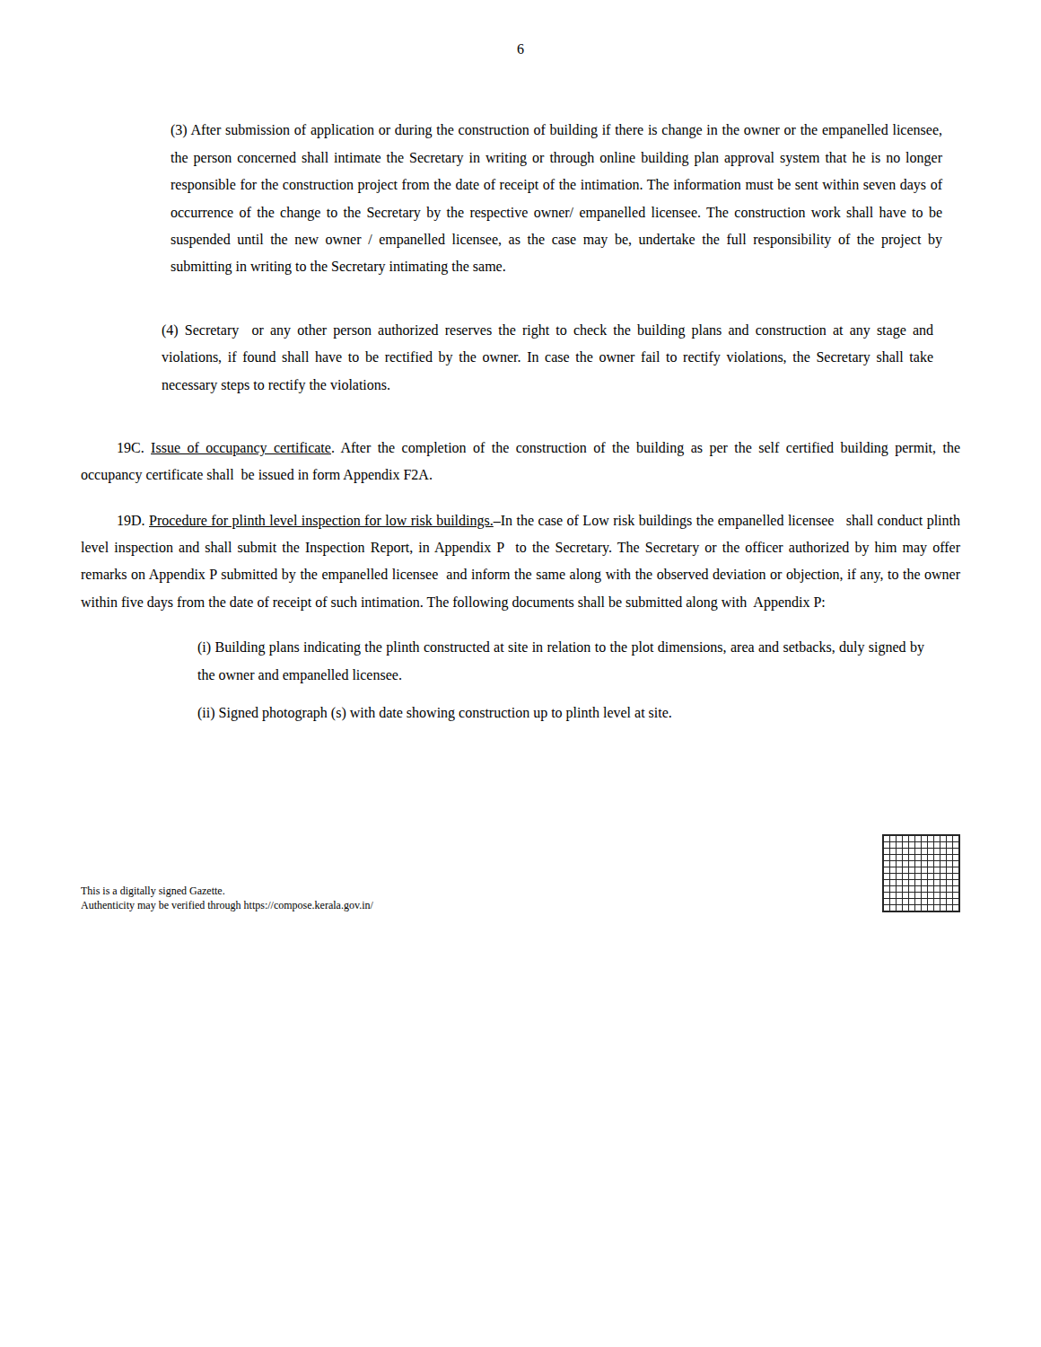6
(3) After submission of application or during the construction of building if there is change in the owner or the empanelled licensee, the person concerned shall intimate the Secretary in writing or through online building plan approval system that he is no longer responsible for the construction project from the date of receipt of the intimation. The information must be sent within seven days of occurrence of the change to the Secretary by the respective owner/ empanelled licensee. The construction work shall have to be suspended until the new owner / empanelled licensee, as the case may be, undertake the full responsibility of the project by submitting in writing to the Secretary intimating the same.
(4) Secretary or any other person authorized reserves the right to check the building plans and construction at any stage and violations, if found shall have to be rectified by the owner. In case the owner fail to rectify violations, the Secretary shall take necessary steps to rectify the violations.
19C. Issue of occupancy certificate. After the completion of the construction of the building as per the self certified building permit, the occupancy certificate shall be issued in form Appendix F2A.
19D. Procedure for plinth level inspection for low risk buildings.–In the case of Low risk buildings the empanelled licensee shall conduct plinth level inspection and shall submit the Inspection Report, in Appendix P to the Secretary. The Secretary or the officer authorized by him may offer remarks on Appendix P submitted by the empanelled licensee and inform the same along with the observed deviation or objection, if any, to the owner within five days from the date of receipt of such intimation. The following documents shall be submitted along with Appendix P:
(i) Building plans indicating the plinth constructed at site in relation to the plot dimensions, area and setbacks, duly signed by the owner and empanelled licensee.
(ii) Signed photograph (s) with date showing construction up to plinth level at site.
This is a digitally signed Gazette.
Authenticity may be verified through https://compose.kerala.gov.in/